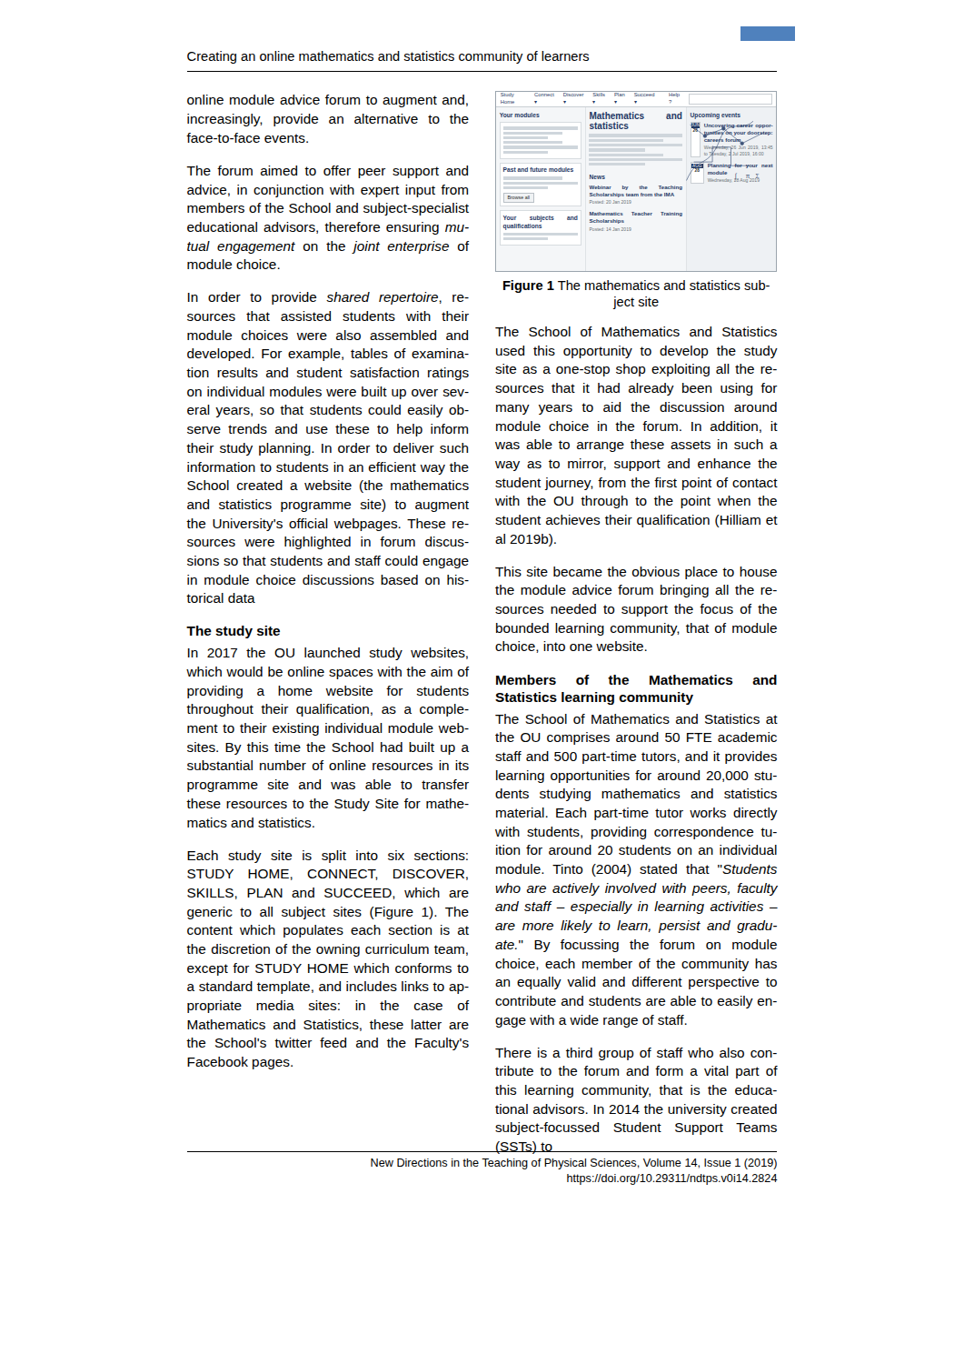Creating an online mathematics and statistics community of learners
online module advice forum to augment and, increasingly, provide an alternative to the face-to-face events.
The forum aimed to offer peer support and advice, in conjunction with expert input from members of the School and subject-specialist educational advisors, therefore ensuring mutual engagement on the joint enterprise of module choice.
In order to provide shared repertoire, resources that assisted students with their module choices were also assembled and developed. For example, tables of examination results and student satisfaction ratings on individual modules were built up over several years, so that students could easily observe trends and use these to help inform their study planning. In order to deliver such information to students in an efficient way the School created a website (the mathematics and statistics programme site) to augment the University's official webpages. These resources were highlighted in forum discussions so that students and staff could engage in module choice discussions based on historical data
The study site
In 2017 the OU launched study websites, which would be online spaces with the aim of providing a home website for students throughout their qualification, as a complement to their existing individual module websites. By this time the School had built up a substantial number of online resources in its programme site and was able to transfer these resources to the Study Site for mathematics and statistics.
Each study site is split into six sections: STUDY HOME, CONNECT, DISCOVER, SKILLS, PLAN and SUCCEED, which are generic to all subject sites (Figure 1). The content which populates each section is at the discretion of the owning curriculum team, except for STUDY HOME which conforms to a standard template, and includes links to appropriate media sites: in the case of Mathematics and Statistics, these latter are the School's twitter feed and the Faculty's Facebook pages.
Study Home Connect ▾ Discover ▾ Skills ▾ Plan ▾ Succeed ▾ Help ?
Your modules
Past and future modules
Browse all
Your subjects and qualifications
Mathematics and statistics
News
Webinar by the Teaching Scholarships team from the IMA
Posted: 20 Jan 2019
Mathematics Teacher Training Scholarships
Posted: 14 Jan 2019
Upcoming events
JUN 26
Uncovering career opportunities on your doorstep: careers forum
Wednesday, 26 Jun 2019, 13:45 to Tuesday, 2 Jul 2019, 16:00
AUG 28
Planning for your next module
Wednesday, 28 Aug 2019
∫ π Σ
Figure 1 The mathematics and statistics subject site
The School of Mathematics and Statistics used this opportunity to develop the study site as a one-stop shop exploiting all the resources that it had already been using for many years to aid the discussion around module choice in the forum. In addition, it was able to arrange these assets in such a way as to mirror, support and enhance the student journey, from the first point of contact with the OU through to the point when the student achieves their qualification (Hilliam et al 2019b).
This site became the obvious place to house the module advice forum bringing all the resources needed to support the focus of the bounded learning community, that of module choice, into one website.
Members of the Mathematics and Statistics learning community
The School of Mathematics and Statistics at the OU comprises around 50 FTE academic staff and 500 part-time tutors, and it provides learning opportunities for around 20,000 students studying mathematics and statistics material. Each part-time tutor works directly with students, providing correspondence tuition for around 20 students on an individual module. Tinto (2004) stated that "Students who are actively involved with peers, faculty and staff – especially in learning activities – are more likely to learn, persist and graduate." By focussing the forum on module choice, each member of the community has an equally valid and different perspective to contribute and students are able to easily engage with a wide range of staff.
There is a third group of staff who also contribute to the forum and form a vital part of this learning community, that is the educational advisors. In 2014 the university created subject-focussed Student Support Teams (SSTs) to
New Directions in the Teaching of Physical Sciences, Volume 14, Issue 1 (2019)
https://doi.org/10.29311/ndtps.v0i14.2824